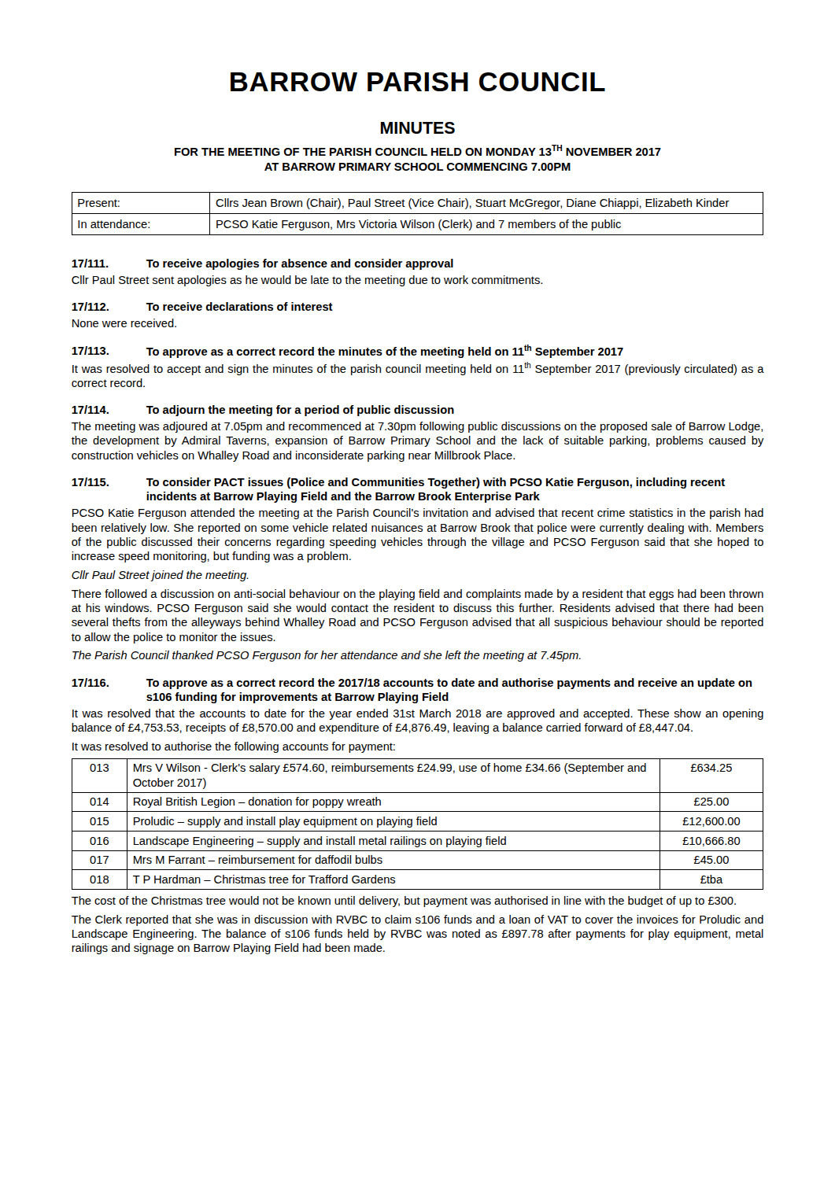BARROW PARISH COUNCIL
MINUTES
FOR THE MEETING OF THE PARISH COUNCIL HELD ON MONDAY 13TH NOVEMBER 2017
AT BARROW PRIMARY SCHOOL COMMENCING 7.00PM
| Present: | Cllrs Jean Brown (Chair), Paul Street (Vice Chair), Stuart McGregor, Diane Chiappi, Elizabeth Kinder |
| In attendance: | PCSO Katie Ferguson, Mrs Victoria Wilson (Clerk) and 7 members of the public |
17/111. To receive apologies for absence and consider approval
Cllr Paul Street sent apologies as he would be late to the meeting due to work commitments.
17/112. To receive declarations of interest
None were received.
17/113. To approve as a correct record the minutes of the meeting held on 11th September 2017
It was resolved to accept and sign the minutes of the parish council meeting held on 11th September 2017 (previously circulated) as a correct record.
17/114. To adjourn the meeting for a period of public discussion
The meeting was adjoured at 7.05pm and recommenced at 7.30pm following public discussions on the proposed sale of Barrow Lodge, the development by Admiral Taverns, expansion of Barrow Primary School and the lack of suitable parking, problems caused by construction vehicles on Whalley Road and inconsiderate parking near Millbrook Place.
17/115. To consider PACT issues (Police and Communities Together) with PCSO Katie Ferguson, including recent incidents at Barrow Playing Field and the Barrow Brook Enterprise Park
PCSO Katie Ferguson attended the meeting at the Parish Council's invitation and advised that recent crime statistics in the parish had been relatively low. She reported on some vehicle related nuisances at Barrow Brook that police were currently dealing with. Members of the public discussed their concerns regarding speeding vehicles through the village and PCSO Ferguson said that she hoped to increase speed monitoring, but funding was a problem.
Cllr Paul Street joined the meeting.
There followed a discussion on anti-social behaviour on the playing field and complaints made by a resident that eggs had been thrown at his windows. PCSO Ferguson said she would contact the resident to discuss this further. Residents advised that there had been several thefts from the alleyways behind Whalley Road and PCSO Ferguson advised that all suspicious behaviour should be reported to allow the police to monitor the issues.
The Parish Council thanked PCSO Ferguson for her attendance and she left the meeting at 7.45pm.
17/116. To approve as a correct record the 2017/18 accounts to date and authorise payments and receive an update on s106 funding for improvements at Barrow Playing Field
It was resolved that the accounts to date for the year ended 31st March 2018 are approved and accepted. These show an opening balance of £4,753.53, receipts of £8,570.00 and expenditure of £4,876.49, leaving a balance carried forward of £8,447.04.
It was resolved to authorise the following accounts for payment:
| 013 | Mrs V Wilson - Clerk's salary £574.60, reimbursements £24.99, use of home £34.66 (September and October 2017) | £634.25 |
| 014 | Royal British Legion – donation for poppy wreath | £25.00 |
| 015 | Proludic – supply and install play equipment on playing field | £12,600.00 |
| 016 | Landscape Engineering – supply and install metal railings on playing field | £10,666.80 |
| 017 | Mrs M Farrant – reimbursement for daffodil bulbs | £45.00 |
| 018 | T P Hardman – Christmas tree for Trafford Gardens | £tba |
The cost of the Christmas tree would not be known until delivery, but payment was authorised in line with the budget of up to £300.
The Clerk reported that she was in discussion with RVBC to claim s106 funds and a loan of VAT to cover the invoices for Proludic and Landscape Engineering. The balance of s106 funds held by RVBC was noted as £897.78 after payments for play equipment, metal railings and signage on Barrow Playing Field had been made.